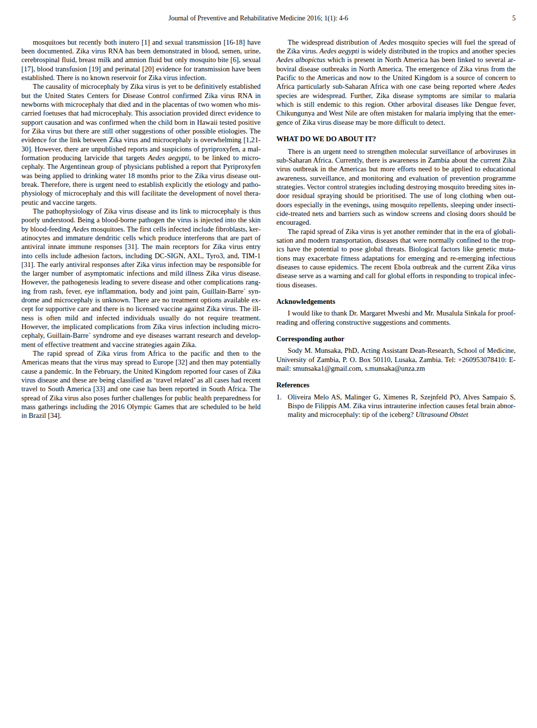Journal of Preventive and Rehabilitative Medicine 2016; 1(1): 4-6
5
mosquitoes but recently both inutero [1] and sexual transmission [16-18] have been documented. Zika virus RNA has been demonstrated in blood, semen, urine, cerebrospinal fluid, breast milk and amnion fluid but only mosquito bite [6], sexual [17], blood transfusion [19] and perinatal [20] evidence for transmission have been established. There is no known reservoir for Zika virus infection.
The causality of microcephaly by Zika virus is yet to be definitively established but the United States Centers for Disease Control confirmed Zika virus RNA in newborns with microcephaly that died and in the placentas of two women who miscarried foetuses that had microcephaly. This association provided direct evidence to support causation and was confirmed when the child born in Hawaii tested positive for Zika virus but there are still other suggestions of other possible etiologies. The evidence for the link between Zika virus and microcephaly is overwhelming [1,21-30]. However, there are unpublished reports and suspicions of pyriproxyfen, a malformation producing larvicide that targets Aedes aegypti, to be linked to microcephaly. The Argentinean group of physicians published a report that Pyriproxyfen was being applied to drinking water 18 months prior to the Zika virus disease outbreak. Therefore, there is urgent need to establish explicitly the etiology and pathophysiology of microcephaly and this will facilitate the development of novel therapeutic and vaccine targets.
The pathophysiology of Zika virus disease and its link to microcephaly is thus poorly understood. Being a blood-borne pathogen the virus is injected into the skin by blood-feeding Aedes mosquitoes. The first cells infected include fibroblasts, keratinocytes and immature dendritic cells which produce interferons that are part of antiviral innate immune responses [31]. The main receptors for Zika virus entry into cells include adhesion factors, including DC-SIGN, AXL, Tyro3, and, TIM-1 [31]. The early antiviral responses after Zika virus infection may be responsible for the larger number of asymptomatic infections and mild illness Zika virus disease. However, the pathogenesis leading to severe disease and other complications ranging from rash, fever, eye inflammation, body and joint pain, Guillain-Barre´ syndrome and microcephaly is unknown. There are no treatment options available except for supportive care and there is no licensed vaccine against Zika virus. The illness is often mild and infected individuals usually do not require treatment. However, the implicated complications from Zika virus infection including microcephaly, Guillain-Barre´ syndrome and eye diseases warrant research and development of effective treatment and vaccine strategies again Zika.
The rapid spread of Zika virus from Africa to the pacific and then to the Americas means that the virus may spread to Europe [32] and then may potentially cause a pandemic. In the February, the United Kingdom reported four cases of Zika virus disease and these are being classified as ‘travel related’ as all cases had recent travel to South America [33] and one case has been reported in South Africa. The spread of Zika virus also poses further challenges for public health preparedness for mass gatherings including the 2016 Olympic Games that are scheduled to be held in Brazil [34].
The widespread distribution of Aedes mosquito species will fuel the spread of the Zika virus. Aedes aegypti is widely distributed in the tropics and another species Aedes albopictus which is present in North America has been linked to several arboviral disease outbreaks in North America. The emergence of Zika virus from the Pacific to the Americas and now to the United Kingdom is a source of concern to Africa particularly sub-Saharan Africa with one case being reported where Aedes species are widespread. Further, Zika disease symptoms are similar to malaria which is still endemic to this region. Other arboviral diseases like Dengue fever, Chikungunya and West Nile are often mistaken for malaria implying that the emergence of Zika virus disease may be more difficult to detect.
WHAT DO WE DO ABOUT IT?
There is an urgent need to strengthen molecular surveillance of arboviruses in sub-Saharan Africa. Currently, there is awareness in Zambia about the current Zika virus outbreak in the Americas but more efforts need to be applied to educational awareness, surveillance, and monitoring and evaluation of prevention programme strategies. Vector control strategies including destroying mosquito breeding sites indoor residual spraying should be prioritised. The use of long clothing when outdoors especially in the evenings, using mosquito repellents, sleeping under insecticide-treated nets and barriers such as window screens and closing doors should be encouraged.
The rapid spread of Zika virus is yet another reminder that in the era of globalisation and modern transportation, diseases that were normally confined to the tropics have the potential to pose global threats. Biological factors like genetic mutations may exacerbate fitness adaptations for emerging and re-emerging infectious diseases to cause epidemics. The recent Ebola outbreak and the current Zika virus disease serve as a warning and call for global efforts in responding to tropical infectious diseases.
Acknowledgements
I would like to thank Dr. Margaret Mweshi and Mr. Musalula Sinkala for proof- reading and offering constructive suggestions and comments.
Corresponding author
Sody M. Munsaka, PhD, Acting Assistant Dean-Research, School of Medicine, University of Zambia, P. O. Box 50110, Lusaka, Zambia. Tel: +260953078410: E-mail: smunsaka1@gmail.com, s.munsaka@unza.zm
References
1. Oliveira Melo AS, Malinger G, Ximenes R, Szejnfeld PO, Alves Sampaio S, Bispo de Filippis AM. Zika virus intrauterine infection causes fetal brain abnormality and microcephaly: tip of the iceberg? Ultrasound Obstet